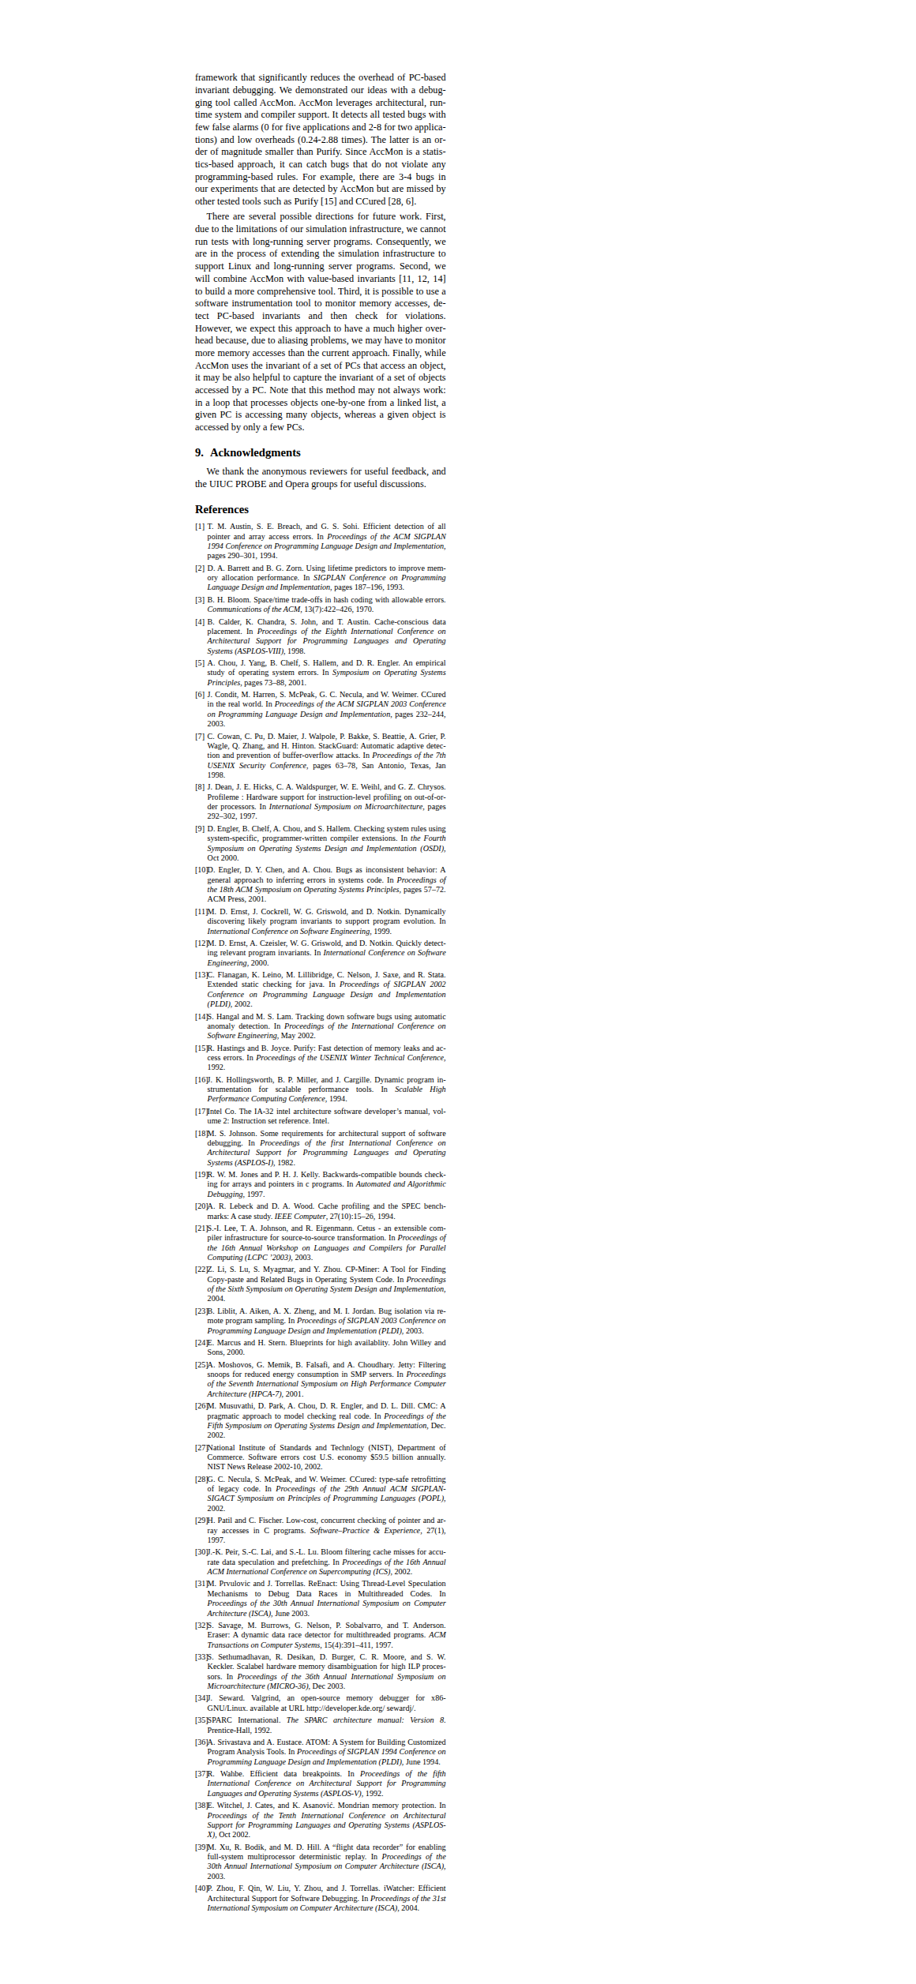framework that significantly reduces the overhead of PC-based invariant debugging. We demonstrated our ideas with a debugging tool called AccMon. AccMon leverages architectural, run-time system and compiler support. It detects all tested bugs with few false alarms (0 for five applications and 2-8 for two applications) and low overheads (0.24-2.88 times). The latter is an order of magnitude smaller than Purify. Since AccMon is a statistics-based approach, it can catch bugs that do not violate any programming-based rules. For example, there are 3-4 bugs in our experiments that are detected by AccMon but are missed by other tested tools such as Purify [15] and CCured [28, 6].
There are several possible directions for future work. First, due to the limitations of our simulation infrastructure, we cannot run tests with long-running server programs. Consequently, we are in the process of extending the simulation infrastructure to support Linux and long-running server programs. Second, we will combine AccMon with value-based invariants [11, 12, 14] to build a more comprehensive tool. Third, it is possible to use a software instrumentation tool to monitor memory accesses, detect PC-based invariants and then check for violations. However, we expect this approach to have a much higher overhead because, due to aliasing problems, we may have to monitor more memory accesses than the current approach. Finally, while AccMon uses the invariant of a set of PCs that access an object, it may be also helpful to capture the invariant of a set of objects accessed by a PC. Note that this method may not always work: in a loop that processes objects one-by-one from a linked list, a given PC is accessing many objects, whereas a given object is accessed by only a few PCs.
9. Acknowledgments
We thank the anonymous reviewers for useful feedback, and the UIUC PROBE and Opera groups for useful discussions.
References
[1] T. M. Austin, S. E. Breach, and G. S. Sohi. Efficient detection of all pointer and array access errors. In Proceedings of the ACM SIGPLAN 1994 Conference on Programming Language Design and Implementation, pages 290–301, 1994.
[2] D. A. Barrett and B. G. Zorn. Using lifetime predictors to improve memory allocation performance. In SIGPLAN Conference on Programming Language Design and Implementation, pages 187–196, 1993.
[3] B. H. Bloom. Space/time trade-offs in hash coding with allowable errors. Communications of the ACM, 13(7):422–426, 1970.
[4] B. Calder, K. Chandra, S. John, and T. Austin. Cache-conscious data placement. In Proceedings of the Eighth International Conference on Architectural Support for Programming Languages and Operating Systems (ASPLOS-VIII), 1998.
[5] A. Chou, J. Yang, B. Chelf, S. Hallem, and D. R. Engler. An empirical study of operating system errors. In Symposium on Operating Systems Principles, pages 73–88, 2001.
[6] J. Condit, M. Harren, S. McPeak, G. C. Necula, and W. Weimer. CCured in the real world. In Proceedings of the ACM SIGPLAN 2003 Conference on Programming Language Design and Implementation, pages 232–244, 2003.
[7] C. Cowan, C. Pu, D. Maier, J. Walpole, P. Bakke, S. Beattie, A. Grier, P. Wagle, Q. Zhang, and H. Hinton. StackGuard: Automatic adaptive detection and prevention of buffer-overflow attacks. In Proceedings of the 7th USENIX Security Conference, pages 63–78, San Antonio, Texas, Jan 1998.
[8] J. Dean, J. E. Hicks, C. A. Waldspurger, W. E. Weihl, and G. Z. Chrysos. Profileme : Hardware support for instruction-level profiling on out-of-order processors. In International Symposium on Microarchitecture, pages 292–302, 1997.
[9] D. Engler, B. Chelf, A. Chou, and S. Hallem. Checking system rules using system-specific, programmer-written compiler extensions. In the Fourth Symposium on Operating Systems Design and Implementation (OSDI), Oct 2000.
[10] D. Engler, D. Y. Chen, and A. Chou. Bugs as inconsistent behavior: A general approach to inferring errors in systems code. In Proceedings of the 18th ACM Symposium on Operating Systems Principles, pages 57–72. ACM Press, 2001.
[11] M. D. Ernst, J. Cockrell, W. G. Griswold, and D. Notkin. Dynamically discovering likely program invariants to support program evolution. In International Conference on Software Engineering, 1999.
[12] M. D. Ernst, A. Czeisler, W. G. Griswold, and D. Notkin. Quickly detecting relevant program invariants. In International Conference on Software Engineering, 2000.
[13] C. Flanagan, K. Leino, M. Lillibridge, C. Nelson, J. Saxe, and R. Stata. Extended static checking for java. In Proceedings of SIGPLAN 2002 Conference on Programming Language Design and Implementation (PLDI), 2002.
[14] S. Hangal and M. S. Lam. Tracking down software bugs using automatic anomaly detection. In Proceedings of the International Conference on Software Engineering, May 2002.
[15] R. Hastings and B. Joyce. Purify: Fast detection of memory leaks and access errors. In Proceedings of the USENIX Winter Technical Conference, 1992.
[16] J. K. Hollingsworth, B. P. Miller, and J. Cargille. Dynamic program instrumentation for scalable performance tools. In Scalable High Performance Computing Conference, 1994.
[17] Intel Co. The IA-32 intel architecture software developer’s manual, volume 2: Instruction set reference. Intel.
[18] M. S. Johnson. Some requirements for architectural support of software debugging. In Proceedings of the first International Conference on Architectural Support for Programming Languages and Operating Systems (ASPLOS-I), 1982.
[19] R. W. M. Jones and P. H. J. Kelly. Backwards-compatible bounds checking for arrays and pointers in c programs. In Automated and Algorithmic Debugging, 1997.
[20] A. R. Lebeck and D. A. Wood. Cache profiling and the SPEC benchmarks: A case study. IEEE Computer, 27(10):15–26, 1994.
[21] S.-I. Lee, T. A. Johnson, and R. Eigenmann. Cetus - an extensible compiler infrastructure for source-to-source transformation. In Proceedings of the 16th Annual Workshop on Languages and Compilers for Parallel Computing (LCPC ’2003), 2003.
[22] Z. Li, S. Lu, S. Myagmar, and Y. Zhou. CP-Miner: A Tool for Finding Copy-paste and Related Bugs in Operating System Code. In Proceedings of the Sixth Symposium on Operating System Design and Implementation, 2004.
[23] B. Liblit, A. Aiken, A. X. Zheng, and M. I. Jordan. Bug isolation via remote program sampling. In Proceedings of SIGPLAN 2003 Conference on Programming Language Design and Implementation (PLDI), 2003.
[24] E. Marcus and H. Stern. Blueprints for high availablity. John Willey and Sons, 2000.
[25] A. Moshovos, G. Memik, B. Falsafi, and A. Choudhary. Jetty: Filtering snoops for reduced energy consumption in SMP servers. In Proceedings of the Seventh International Symposium on High Performance Computer Architecture (HPCA-7), 2001.
[26] M. Musuvathi, D. Park, A. Chou, D. R. Engler, and D. L. Dill. CMC: A pragmatic approach to model checking real code. In Proceedings of the Fifth Symposium on Operating Systems Design and Implementation, Dec. 2002.
[27] National Institute of Standards and Technlogy (NIST), Department of Commerce. Software errors cost U.S. economy $59.5 billion annually. NIST News Release 2002-10, 2002.
[28] G. C. Necula, S. McPeak, and W. Weimer. CCured: type-safe retrofitting of legacy code. In Proceedings of the 29th Annual ACM SIGPLAN-SIGACT Symposium on Principles of Programming Languages (POPL), 2002.
[29] H. Patil and C. Fischer. Low-cost, concurrent checking of pointer and array accesses in C programs. Software–Practice & Experience, 27(1), 1997.
[30] J.-K. Peir, S.-C. Lai, and S.-L. Lu. Bloom filtering cache misses for accurate data speculation and prefetching. In Proceedings of the 16th Annual ACM International Conference on Supercomputing (ICS), 2002.
[31] M. Prvulovic and J. Torrellas. ReEnact: Using Thread-Level Speculation Mechanisms to Debug Data Races in Multithreaded Codes. In Proceedings of the 30th Annual International Symposium on Computer Architecture (ISCA), June 2003.
[32] S. Savage, M. Burrows, G. Nelson, P. Sobalvarro, and T. Anderson. Eraser: A dynamic data race detector for multithreaded programs. ACM Transactions on Computer Systems, 15(4):391–411, 1997.
[33] S. Sethumadhavan, R. Desikan, D. Burger, C. R. Moore, and S. W. Keckler. Scalabel hardware memory disambiguation for high ILP processors. In Proceedings of the 36th Annual International Symposium on Microarchitecture (MICRO-36), Dec 2003.
[34] J. Seward. Valgrind, an open-source memory debugger for x86-GNU/Linux. available at URL http://developer.kde.org/ sewardj/.
[35] SPARC International. The SPARC architecture manual: Version 8. Prentice-Hall, 1992.
[36] A. Srivastava and A. Eustace. ATOM: A System for Building Customized Program Analysis Tools. In Proceedings of SIGPLAN 1994 Conference on Programming Language Design and Implementation (PLDI), June 1994.
[37] R. Wahbe. Efficient data breakpoints. In Proceedings of the fifth International Conference on Architectural Support for Programming Languages and Operating Systems (ASPLOS-V), 1992.
[38] E. Witchel, J. Cates, and K. Asanović. Mondrian memory protection. In Proceedings of the Tenth International Conference on Architectural Support for Programming Languages and Operating Systems (ASPLOS-X), Oct 2002.
[39] M. Xu, R. Bodik, and M. D. Hill. A “flight data recorder” for enabling full-system multiprocessor deterministic replay. In Proceedings of the 30th Annual International Symposium on Computer Architecture (ISCA), 2003.
[40] P. Zhou, F. Qin, W. Liu, Y. Zhou, and J. Torrellas. iWatcher: Efficient Architectural Support for Software Debugging. In Proceedings of the 31st International Symposium on Computer Architecture (ISCA), 2004.